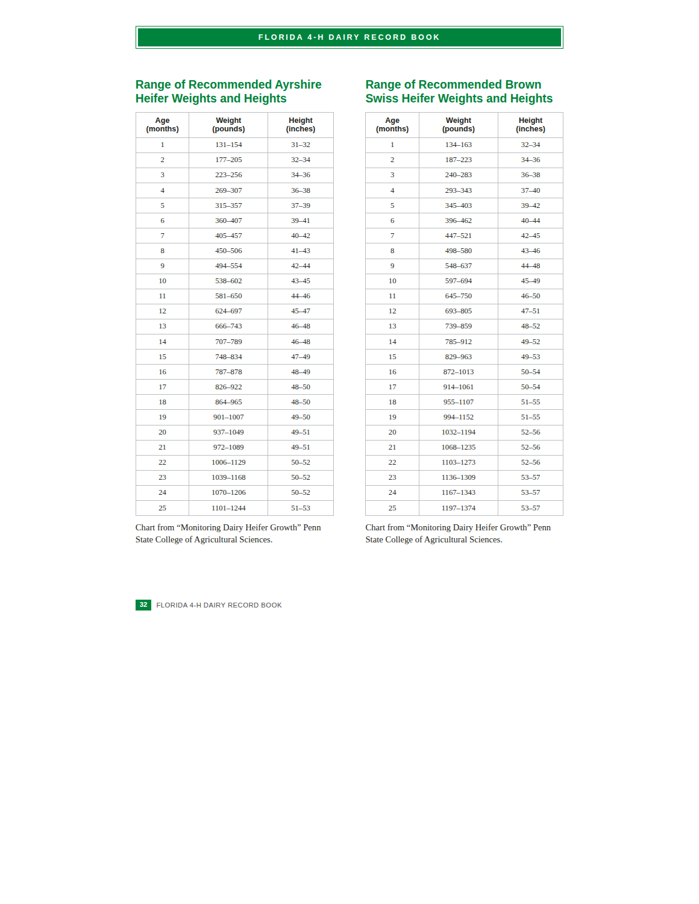Florida 4-H Dairy Record Book
Range of Recommended Ayrshire Heifer Weights and Heights
| Age (months) | Weight (pounds) | Height (inches) |
| --- | --- | --- |
| 1 | 131–154 | 31–32 |
| 2 | 177–205 | 32–34 |
| 3 | 223–256 | 34–36 |
| 4 | 269–307 | 36–38 |
| 5 | 315–357 | 37–39 |
| 6 | 360–407 | 39–41 |
| 7 | 405–457 | 40–42 |
| 8 | 450–506 | 41–43 |
| 9 | 494–554 | 42–44 |
| 10 | 538–602 | 43–45 |
| 11 | 581–650 | 44–46 |
| 12 | 624–697 | 45–47 |
| 13 | 666–743 | 46–48 |
| 14 | 707–789 | 46–48 |
| 15 | 748–834 | 47–49 |
| 16 | 787–878 | 48–49 |
| 17 | 826–922 | 48–50 |
| 18 | 864–965 | 48–50 |
| 19 | 901–1007 | 49–50 |
| 20 | 937–1049 | 49–51 |
| 21 | 972–1089 | 49–51 |
| 22 | 1006–1129 | 50–52 |
| 23 | 1039–1168 | 50–52 |
| 24 | 1070–1206 | 50–52 |
| 25 | 1101–1244 | 51–53 |
Chart from “Monitoring Dairy Heifer Growth” Penn State College of Agricultural Sciences.
Range of Recommended Brown Swiss Heifer Weights and Heights
| Age (months) | Weight (pounds) | Height (inches) |
| --- | --- | --- |
| 1 | 134–163 | 32–34 |
| 2 | 187–223 | 34–36 |
| 3 | 240–283 | 36–38 |
| 4 | 293–343 | 37–40 |
| 5 | 345–403 | 39–42 |
| 6 | 396–462 | 40–44 |
| 7 | 447–521 | 42–45 |
| 8 | 498–580 | 43–46 |
| 9 | 548–637 | 44–48 |
| 10 | 597–694 | 45–49 |
| 11 | 645–750 | 46–50 |
| 12 | 693–805 | 47–51 |
| 13 | 739–859 | 48–52 |
| 14 | 785–912 | 49–52 |
| 15 | 829–963 | 49–53 |
| 16 | 872–1013 | 50–54 |
| 17 | 914–1061 | 50–54 |
| 18 | 955–1107 | 51–55 |
| 19 | 994–1152 | 51–55 |
| 20 | 1032–1194 | 52–56 |
| 21 | 1068–1235 | 52–56 |
| 22 | 1103–1273 | 52–56 |
| 23 | 1136–1309 | 53–57 |
| 24 | 1167–1343 | 53–57 |
| 25 | 1197–1374 | 53–57 |
Chart from “Monitoring Dairy Heifer Growth” Penn State College of Agricultural Sciences.
32 Florida 4-H Dairy Record Book